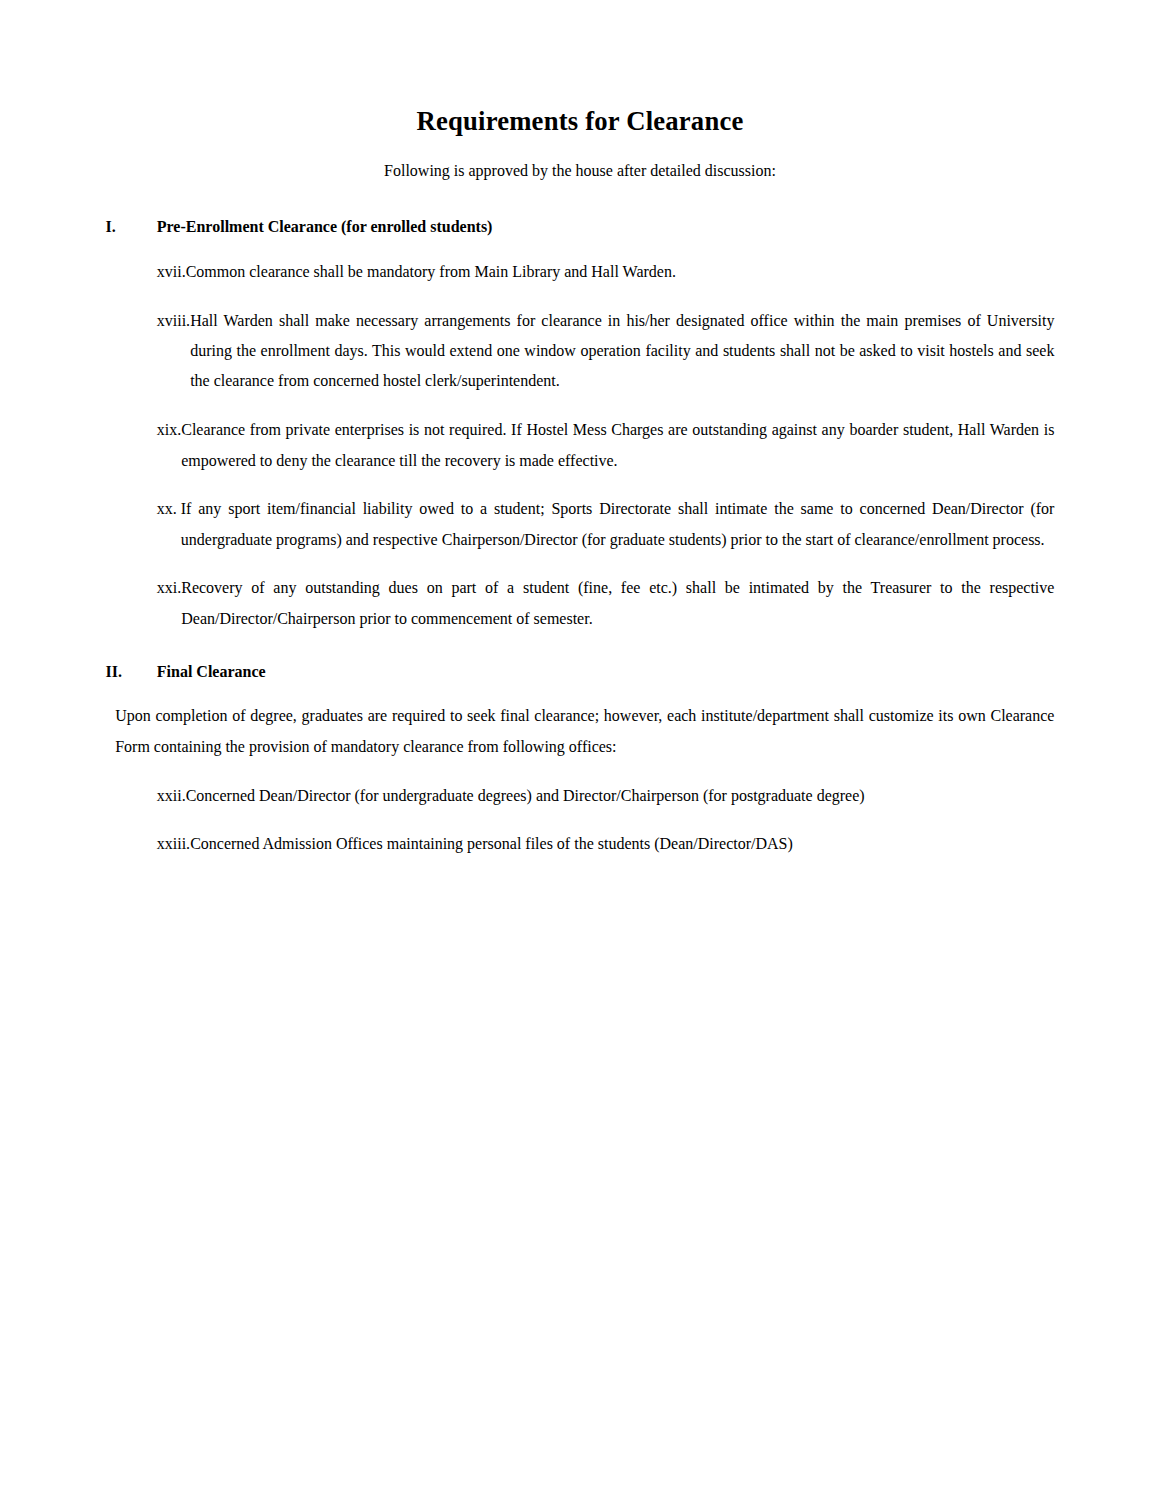Requirements for Clearance
Following is approved by the house after detailed discussion:
I. Pre-Enrollment Clearance (for enrolled students)
xvii. Common clearance shall be mandatory from Main Library and Hall Warden.
xviii. Hall Warden shall make necessary arrangements for clearance in his/her designated office within the main premises of University during the enrollment days. This would extend one window operation facility and students shall not be asked to visit hostels and seek the clearance from concerned hostel clerk/superintendent.
xix. Clearance from private enterprises is not required. If Hostel Mess Charges are outstanding against any boarder student, Hall Warden is empowered to deny the clearance till the recovery is made effective.
xx. If any sport item/financial liability owed to a student; Sports Directorate shall intimate the same to concerned Dean/Director (for undergraduate programs) and respective Chairperson/Director (for graduate students) prior to the start of clearance/enrollment process.
xxi. Recovery of any outstanding dues on part of a student (fine, fee etc.) shall be intimated by the Treasurer to the respective Dean/Director/Chairperson prior to commencement of semester.
II. Final Clearance
Upon completion of degree, graduates are required to seek final clearance; however, each institute/department shall customize its own Clearance Form containing the provision of mandatory clearance from following offices:
xxii. Concerned Dean/Director (for undergraduate degrees) and Director/Chairperson (for postgraduate degree)
xxiii. Concerned Admission Offices maintaining personal files of the students (Dean/Director/DAS)